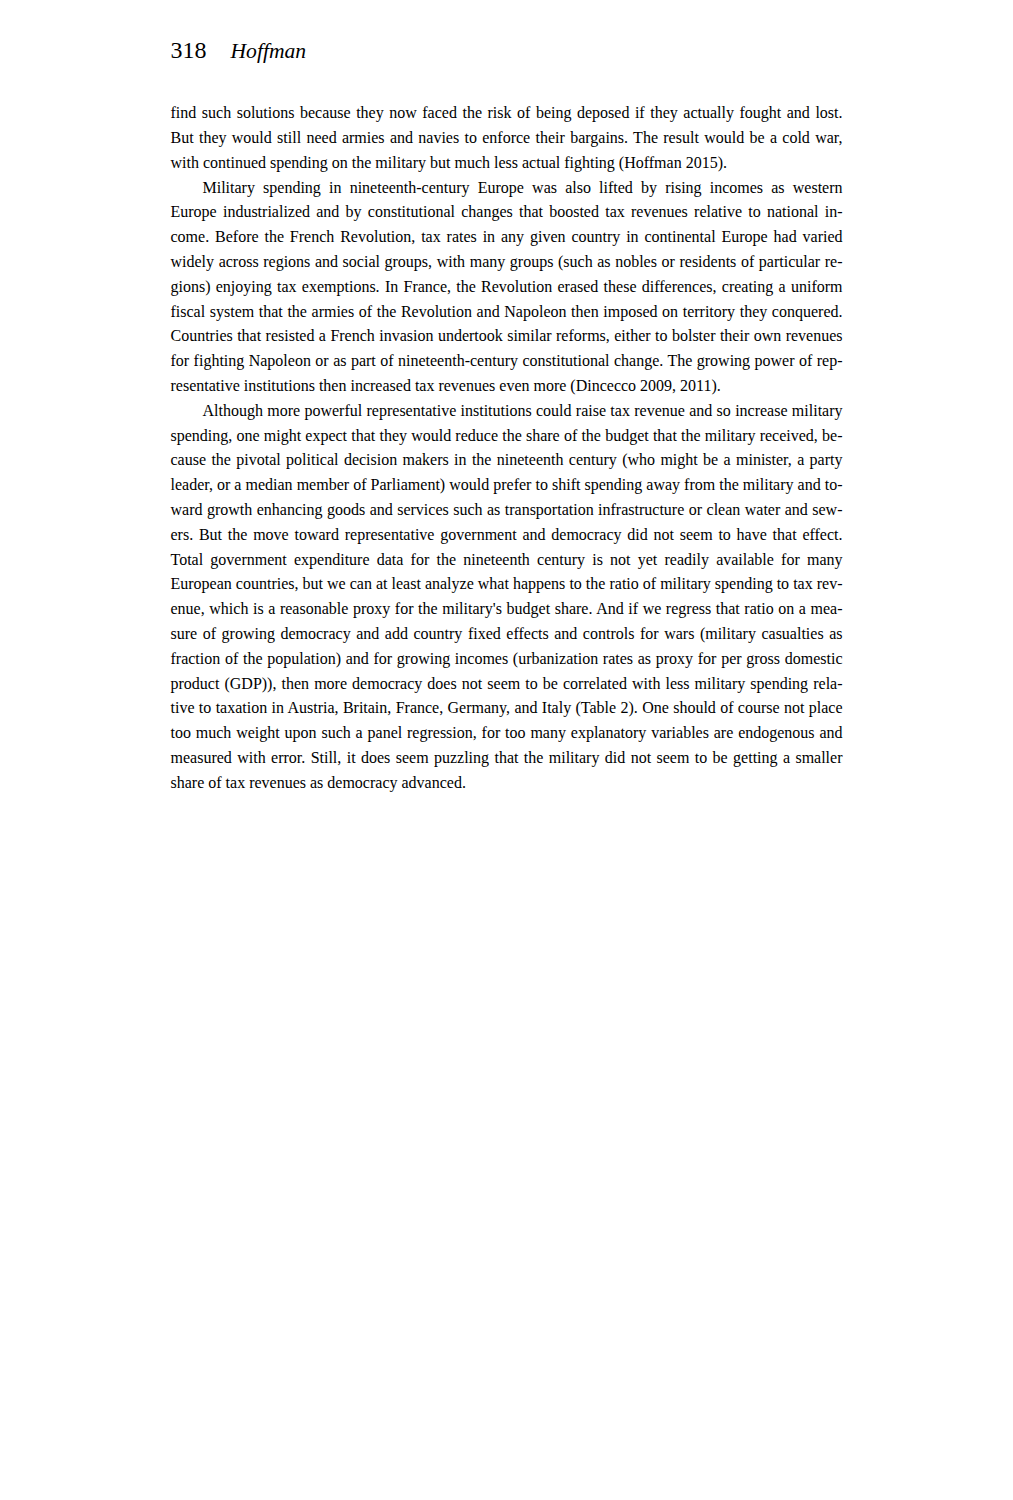318 Hoffman
find such solutions because they now faced the risk of being deposed if they actually fought and lost. But they would still need armies and navies to enforce their bargains. The result would be a cold war, with continued spending on the military but much less actual fighting (Hoffman 2015).
Military spending in nineteenth-century Europe was also lifted by rising incomes as western Europe industrialized and by constitutional changes that boosted tax revenues relative to national income. Before the French Revolution, tax rates in any given country in continental Europe had varied widely across regions and social groups, with many groups (such as nobles or residents of particular regions) enjoying tax exemptions. In France, the Revolution erased these differences, creating a uniform fiscal system that the armies of the Revolution and Napoleon then imposed on territory they conquered. Countries that resisted a French invasion undertook similar reforms, either to bolster their own revenues for fighting Napoleon or as part of nineteenth-century constitutional change. The growing power of representative institutions then increased tax revenues even more (Dincecco 2009, 2011).
Although more powerful representative institutions could raise tax revenue and so increase military spending, one might expect that they would reduce the share of the budget that the military received, because the pivotal political decision makers in the nineteenth century (who might be a minister, a party leader, or a median member of Parliament) would prefer to shift spending away from the military and toward growth enhancing goods and services such as transportation infrastructure or clean water and sewers. But the move toward representative government and democracy did not seem to have that effect. Total government expenditure data for the nineteenth century is not yet readily available for many European countries, but we can at least analyze what happens to the ratio of military spending to tax revenue, which is a reasonable proxy for the military's budget share. And if we regress that ratio on a measure of growing democracy and add country fixed effects and controls for wars (military casualties as fraction of the population) and for growing incomes (urbanization rates as proxy for per gross domestic product (GDP)), then more democracy does not seem to be correlated with less military spending relative to taxation in Austria, Britain, France, Germany, and Italy (Table 2). One should of course not place too much weight upon such a panel regression, for too many explanatory variables are endogenous and measured with error. Still, it does seem puzzling that the military did not seem to be getting a smaller share of tax revenues as democracy advanced.